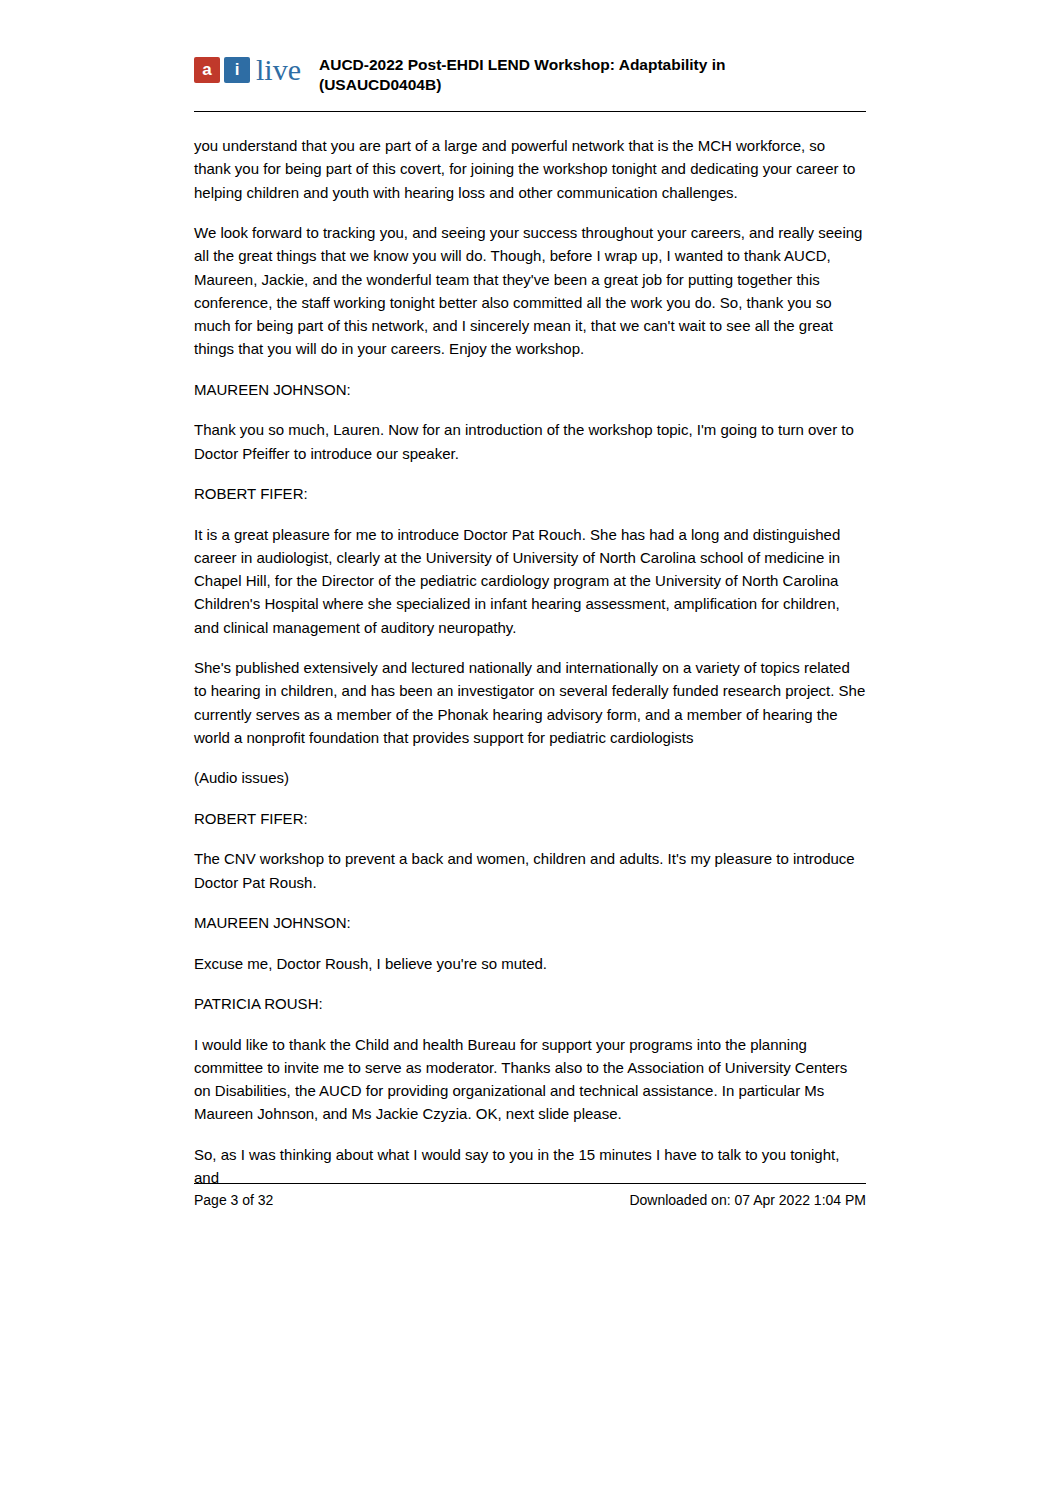ailive
AUCD-2022 Post-EHDI LEND Workshop: Adaptability in
(USAUCD0404B)
you understand that you are part of a large and powerful network that is the MCH workforce, so thank you for being part of this covert, for joining the workshop tonight and dedicating your career to helping children and youth with hearing loss and other communication challenges.
We look forward to tracking you, and seeing your success throughout your careers, and really seeing all the great things that we know you will do. Though, before I wrap up, I wanted to thank AUCD, Maureen, Jackie, and the wonderful team that they've been a great job for putting together this conference, the staff working tonight better also committed all the work you do. So, thank you so much for being part of this network, and I sincerely mean it, that we can't wait to see all the great things that you will do in your careers. Enjoy the workshop.
MAUREEN JOHNSON:
Thank you so much, Lauren. Now for an introduction of the workshop topic, I'm going to turn over to Doctor Pfeiffer to introduce our speaker.
ROBERT FIFER:
It is a great pleasure for me to introduce Doctor Pat Rouch. She has had a long and distinguished career in audiologist, clearly at the University of University of North Carolina school of medicine in Chapel Hill, for the Director of the pediatric cardiology program at the University of North Carolina Children's Hospital where she specialized in infant hearing assessment, amplification for children, and clinical management of auditory neuropathy.
She's published extensively and lectured nationally and internationally on a variety of topics related to hearing in children, and has been an investigator on several federally funded research project. She currently serves as a member of the Phonak hearing advisory form, and a member of hearing the world a nonprofit foundation that provides support for pediatric cardiologists
(Audio issues)
ROBERT FIFER:
The CNV workshop to prevent a back and women, children and adults. It's my pleasure to introduce Doctor Pat Roush.
MAUREEN JOHNSON:
Excuse me, Doctor Roush, I believe you're so muted.
PATRICIA ROUSH:
I would like to thank the Child and health Bureau for support your programs into the planning committee to invite me to serve as moderator. Thanks also to the Association of University Centers on Disabilities, the AUCD for providing organizational and technical assistance. In particular Ms Maureen Johnson, and Ms Jackie Czyzia. OK, next slide please.
So, as I was thinking about what I would say to you in the 15 minutes I have to talk to you tonight, and
Page 3 of 32 Downloaded on: 07 Apr 2022 1:04 PM